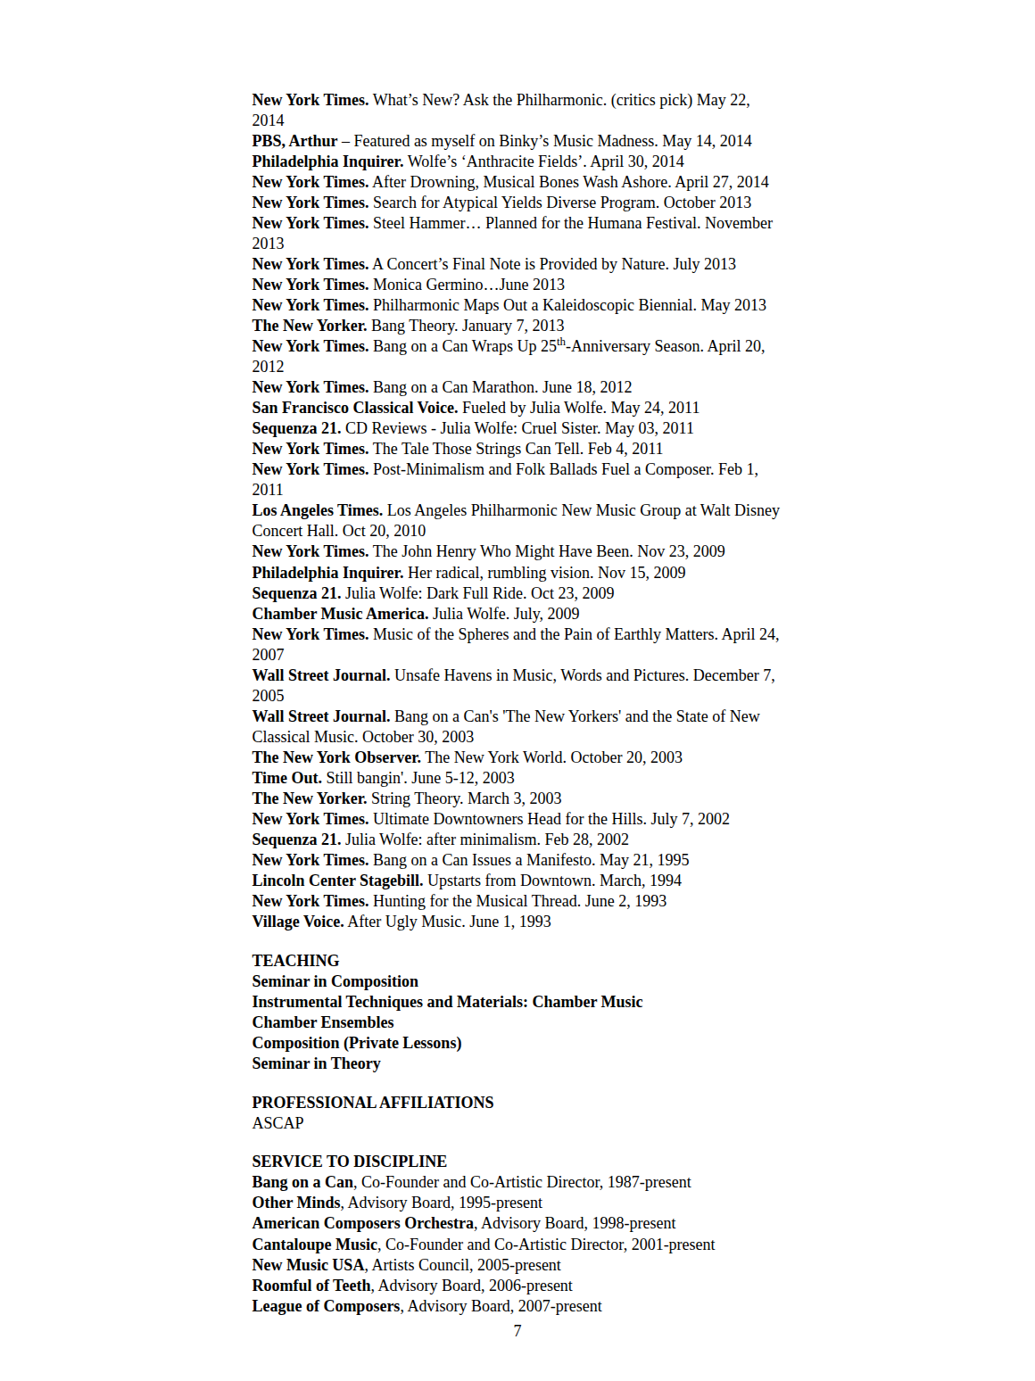New York Times. What’s New? Ask the Philharmonic. (critics pick) May 22, 2014
PBS, Arthur – Featured as myself on Binky’s Music Madness. May 14, 2014
Philadelphia Inquirer. Wolfe’s ‘Anthracite Fields’. April 30, 2014
New York Times. After Drowning, Musical Bones Wash Ashore. April 27, 2014
New York Times. Search for Atypical Yields Diverse Program. October 2013
New York Times. Steel Hammer… Planned for the Humana Festival. November 2013
New York Times. A Concert’s Final Note is Provided by Nature. July 2013
New York Times. Monica Germino…June 2013
New York Times. Philharmonic Maps Out a Kaleidoscopic Biennial. May 2013
The New Yorker. Bang Theory. January 7, 2013
New York Times. Bang on a Can Wraps Up 25th-Anniversary Season. April 20, 2012
New York Times. Bang on a Can Marathon. June 18, 2012
San Francisco Classical Voice. Fueled by Julia Wolfe. May 24, 2011
Sequenza 21. CD Reviews - Julia Wolfe: Cruel Sister. May 03, 2011
New York Times. The Tale Those Strings Can Tell. Feb 4, 2011
New York Times. Post-Minimalism and Folk Ballads Fuel a Composer. Feb 1, 2011
Los Angeles Times. Los Angeles Philharmonic New Music Group at Walt Disney Concert Hall. Oct 20, 2010
New York Times. The John Henry Who Might Have Been. Nov 23, 2009
Philadelphia Inquirer. Her radical, rumbling vision. Nov 15, 2009
Sequenza 21. Julia Wolfe: Dark Full Ride. Oct 23, 2009
Chamber Music America. Julia Wolfe. July, 2009
New York Times. Music of the Spheres and the Pain of Earthly Matters. April 24, 2007
Wall Street Journal. Unsafe Havens in Music, Words and Pictures. December 7, 2005
Wall Street Journal. Bang on a Can's 'The New Yorkers' and the State of New Classical Music. October 30, 2003
The New York Observer. The New York World. October 20, 2003
Time Out. Still bangin'. June 5-12, 2003
The New Yorker. String Theory. March 3, 2003
New York Times. Ultimate Downtowners Head for the Hills. July 7, 2002
Sequenza 21. Julia Wolfe: after minimalism. Feb 28, 2002
New York Times. Bang on a Can Issues a Manifesto. May 21, 1995
Lincoln Center Stagebill. Upstarts from Downtown. March, 1994
New York Times. Hunting for the Musical Thread. June 2, 1993
Village Voice. After Ugly Music. June 1, 1993
TEACHING
Seminar in Composition
Instrumental Techniques and Materials: Chamber Music
Chamber Ensembles
Composition (Private Lessons)
Seminar in Theory
PROFESSIONAL AFFILIATIONS
ASCAP
SERVICE TO DISCIPLINE
Bang on a Can, Co-Founder and Co-Artistic Director, 1987-present
Other Minds, Advisory Board, 1995-present
American Composers Orchestra, Advisory Board, 1998-present
Cantaloupe Music, Co-Founder and Co-Artistic Director, 2001-present
New Music USA, Artists Council, 2005-present
Roomful of Teeth, Advisory Board, 2006-present
League of Composers, Advisory Board, 2007-present
7